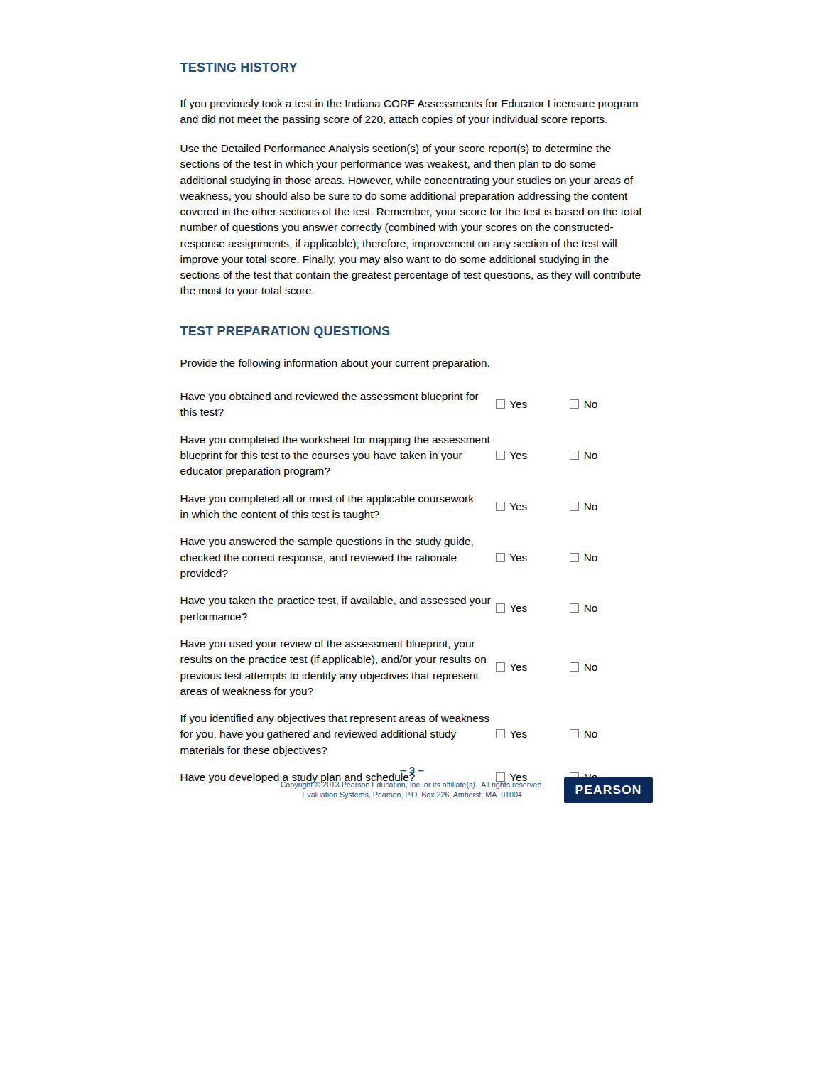TESTING HISTORY
If you previously took a test in the Indiana CORE Assessments for Educator Licensure program and did not meet the passing score of 220, attach copies of your individual score reports.
Use the Detailed Performance Analysis section(s) of your score report(s) to determine the sections of the test in which your performance was weakest, and then plan to do some additional studying in those areas. However, while concentrating your studies on your areas of weakness, you should also be sure to do some additional preparation addressing the content covered in the other sections of the test. Remember, your score for the test is based on the total number of questions you answer correctly (combined with your scores on the constructed-response assignments, if applicable); therefore, improvement on any section of the test will improve your total score. Finally, you may also want to do some additional studying in the sections of the test that contain the greatest percentage of test questions, as they will contribute the most to your total score.
TEST PREPARATION QUESTIONS
Provide the following information about your current preparation.
| Have you obtained and reviewed the assessment blueprint for this test? | Yes | No |
| Have you completed the worksheet for mapping the assessment blueprint for this test to the courses you have taken in your educator preparation program? | Yes | No |
| Have you completed all or most of the applicable coursework in which the content of this test is taught? | Yes | No |
| Have you answered the sample questions in the study guide, checked the correct response, and reviewed the rationale provided? | Yes | No |
| Have you taken the practice test, if available, and assessed your performance? | Yes | No |
| Have you used your review of the assessment blueprint, your results on the practice test (if applicable), and/or your results on previous test attempts to identify any objectives that represent areas of weakness for you? | Yes | No |
| If you identified any objectives that represent areas of weakness for you, have you gathered and reviewed additional study materials for these objectives? | Yes | No |
| Have you developed a study plan and schedule? | Yes | No |
– 3 –
Copyright © 2013 Pearson Education, Inc. or its affiliate(s). All rights reserved.
Evaluation Systems, Pearson, P.O. Box 226, Amherst, MA 01004
PEARSON